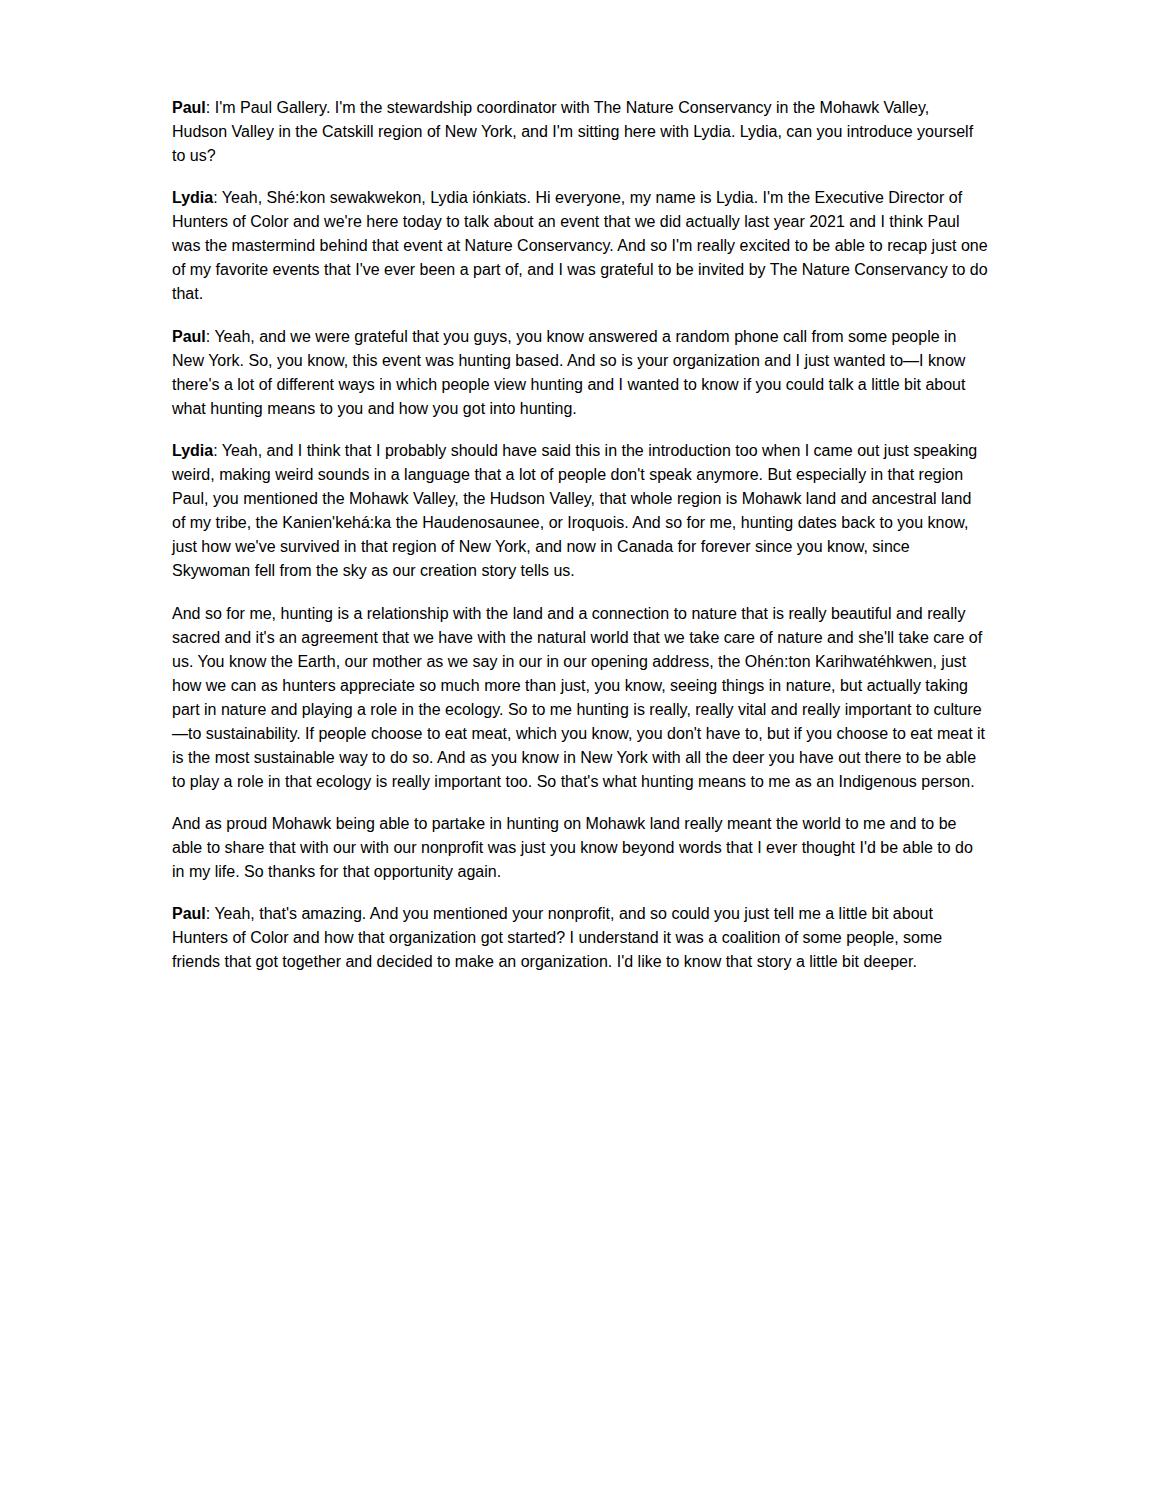Paul: I'm Paul Gallery. I'm the stewardship coordinator with The Nature Conservancy in the Mohawk Valley, Hudson Valley in the Catskill region of New York, and I'm sitting here with Lydia. Lydia, can you introduce yourself to us?
Lydia: Yeah, Shé:kon sewakwekon, Lydia iónkiats. Hi everyone, my name is Lydia. I'm the Executive Director of Hunters of Color and we're here today to talk about an event that we did actually last year 2021 and I think Paul was the mastermind behind that event at Nature Conservancy. And so I'm really excited to be able to recap just one of my favorite events that I've ever been a part of, and I was grateful to be invited by The Nature Conservancy to do that.
Paul: Yeah, and we were grateful that you guys, you know answered a random phone call from some people in New York. So, you know, this event was hunting based. And so is your organization and I just wanted to—I know there's a lot of different ways in which people view hunting and I wanted to know if you could talk a little bit about what hunting means to you and how you got into hunting.
Lydia: Yeah, and I think that I probably should have said this in the introduction too when I came out just speaking weird, making weird sounds in a language that a lot of people don't speak anymore. But especially in that region Paul, you mentioned the Mohawk Valley, the Hudson Valley, that whole region is Mohawk land and ancestral land of my tribe, the Kanien'kehá:ka the Haudenosaunee, or Iroquois. And so for me, hunting dates back to you know, just how we've survived in that region of New York, and now in Canada for forever since you know, since Skywoman fell from the sky as our creation story tells us.
And so for me, hunting is a relationship with the land and a connection to nature that is really beautiful and really sacred and it's an agreement that we have with the natural world that we take care of nature and she'll take care of us. You know the Earth, our mother as we say in our in our opening address, the Ohén:ton Karihwatéhkwen, just how we can as hunters appreciate so much more than just, you know, seeing things in nature, but actually taking part in nature and playing a role in the ecology. So to me hunting is really, really vital and really important to culture—to sustainability. If people choose to eat meat, which you know, you don't have to, but if you choose to eat meat it is the most sustainable way to do so. And as you know in New York with all the deer you have out there to be able to play a role in that ecology is really important too. So that's what hunting means to me as an Indigenous person.
And as proud Mohawk being able to partake in hunting on Mohawk land really meant the world to me and to be able to share that with our with our nonprofit was just you know beyond words that I ever thought I'd be able to do in my life. So thanks for that opportunity again.
Paul: Yeah, that's amazing. And you mentioned your nonprofit, and so could you just tell me a little bit about Hunters of Color and how that organization got started? I understand it was a coalition of some people, some friends that got together and decided to make an organization. I'd like to know that story a little bit deeper.